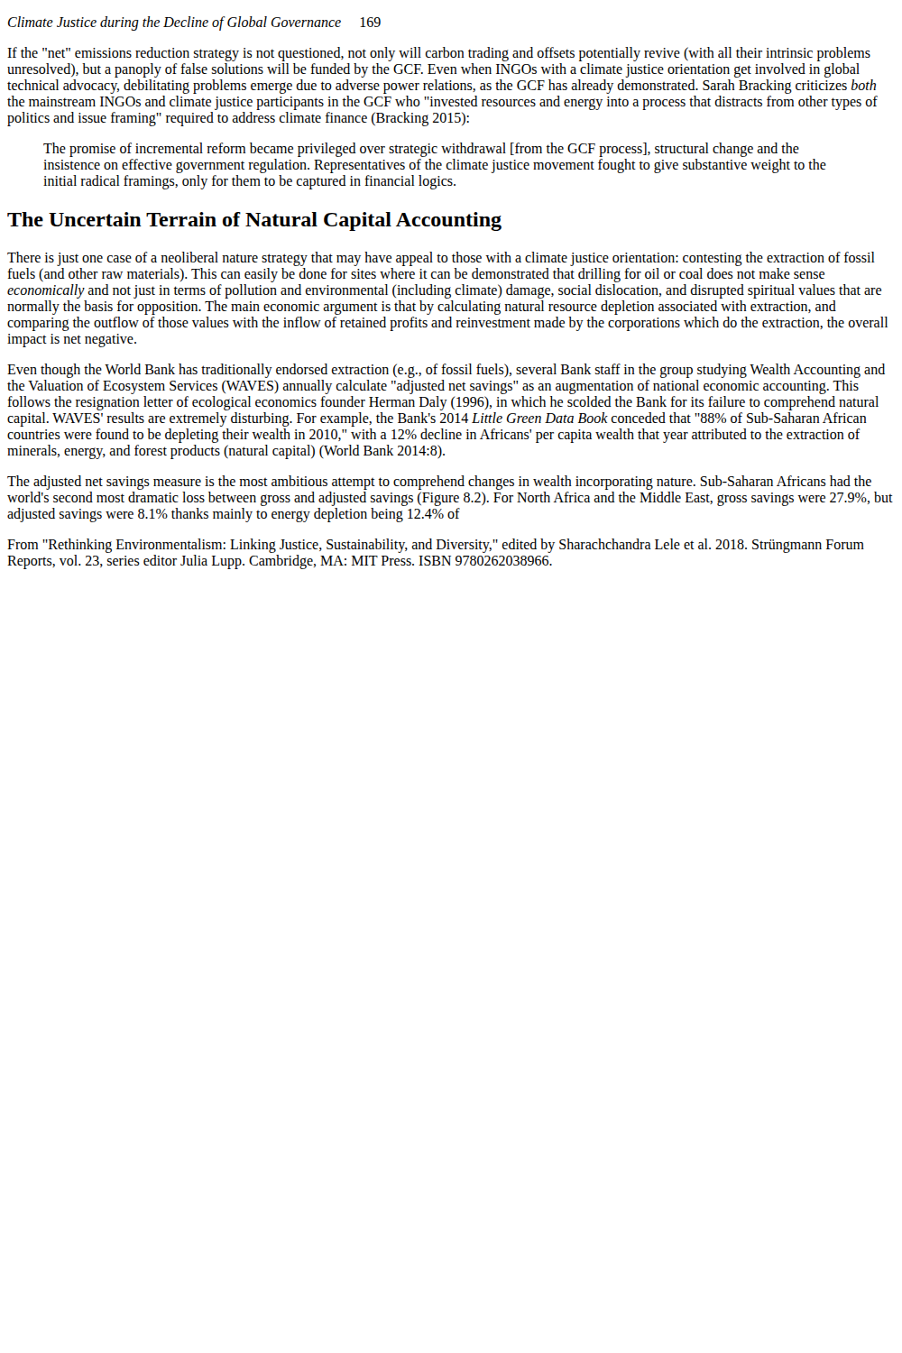Climate Justice during the Decline of Global Governance 169
If the "net" emissions reduction strategy is not questioned, not only will carbon trading and offsets potentially revive (with all their intrinsic problems unresolved), but a panoply of false solutions will be funded by the GCF. Even when INGOs with a climate justice orientation get involved in global technical advocacy, debilitating problems emerge due to adverse power relations, as the GCF has already demonstrated. Sarah Bracking criticizes both the mainstream INGOs and climate justice participants in the GCF who "invested resources and energy into a process that distracts from other types of politics and issue framing" required to address climate finance (Bracking 2015):
The promise of incremental reform became privileged over strategic withdrawal [from the GCF process], structural change and the insistence on effective government regulation. Representatives of the climate justice movement fought to give substantive weight to the initial radical framings, only for them to be captured in financial logics.
The Uncertain Terrain of Natural Capital Accounting
There is just one case of a neoliberal nature strategy that may have appeal to those with a climate justice orientation: contesting the extraction of fossil fuels (and other raw materials). This can easily be done for sites where it can be demonstrated that drilling for oil or coal does not make sense economically and not just in terms of pollution and environmental (including climate) damage, social dislocation, and disrupted spiritual values that are normally the basis for opposition. The main economic argument is that by calculating natural resource depletion associated with extraction, and comparing the outflow of those values with the inflow of retained profits and reinvestment made by the corporations which do the extraction, the overall impact is net negative.
Even though the World Bank has traditionally endorsed extraction (e.g., of fossil fuels), several Bank staff in the group studying Wealth Accounting and the Valuation of Ecosystem Services (WAVES) annually calculate "adjusted net savings" as an augmentation of national economic accounting. This follows the resignation letter of ecological economics founder Herman Daly (1996), in which he scolded the Bank for its failure to comprehend natural capital. WAVES' results are extremely disturbing. For example, the Bank's 2014 Little Green Data Book conceded that "88% of Sub-Saharan African countries were found to be depleting their wealth in 2010," with a 12% decline in Africans' per capita wealth that year attributed to the extraction of minerals, energy, and forest products (natural capital) (World Bank 2014:8).
The adjusted net savings measure is the most ambitious attempt to comprehend changes in wealth incorporating nature. Sub-Saharan Africans had the world's second most dramatic loss between gross and adjusted savings (Figure 8.2). For North Africa and the Middle East, gross savings were 27.9%, but adjusted savings were 8.1% thanks mainly to energy depletion being 12.4% of
From "Rethinking Environmentalism: Linking Justice, Sustainability, and Diversity," edited by Sharachchandra Lele et al. 2018. Strüngmann Forum Reports, vol. 23, series editor Julia Lupp. Cambridge, MA: MIT Press. ISBN 9780262038966.